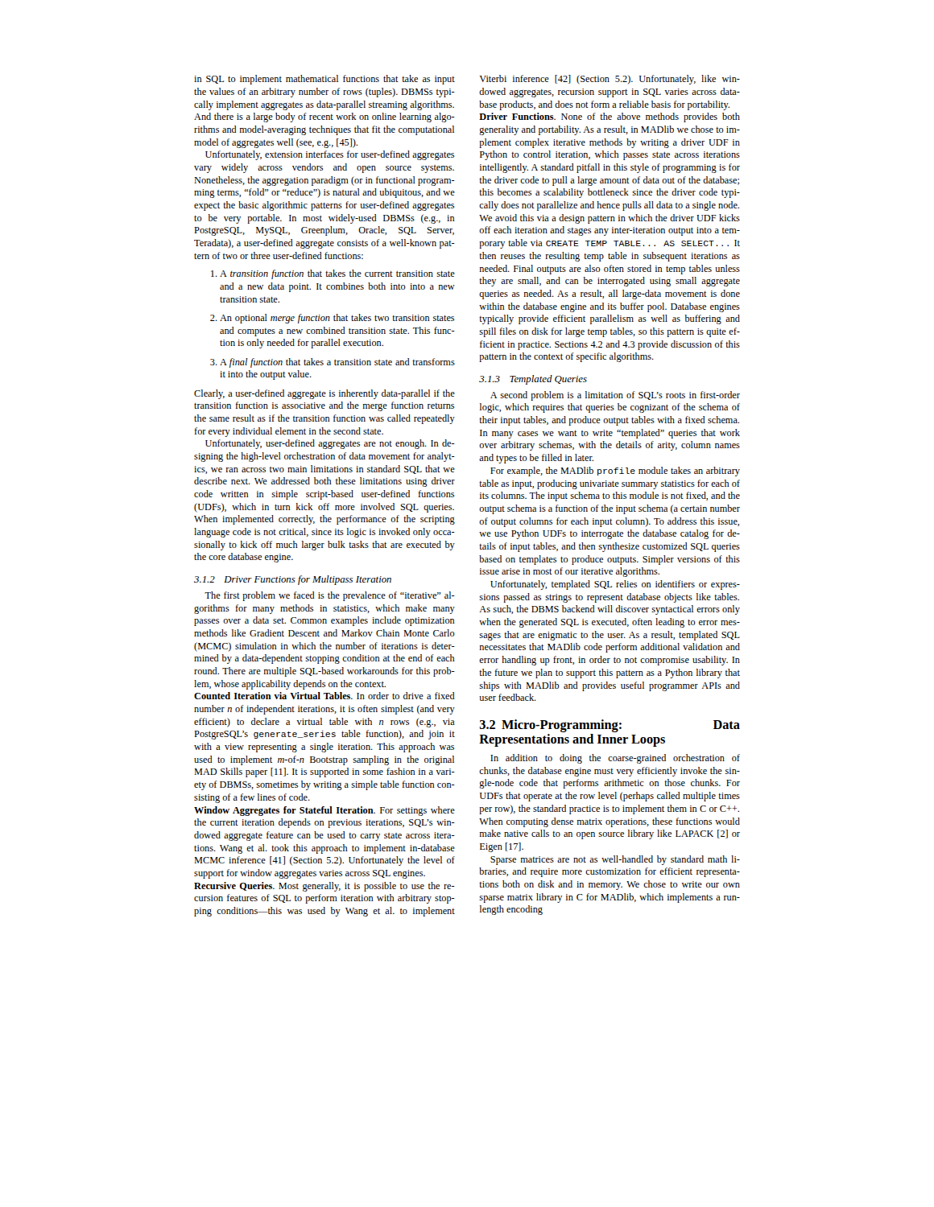in SQL to implement mathematical functions that take as input the values of an arbitrary number of rows (tuples). DBMSs typically implement aggregates as data-parallel streaming algorithms. And there is a large body of recent work on online learning algorithms and model-averaging techniques that fit the computational model of aggregates well (see, e.g., [45]).
Unfortunately, extension interfaces for user-defined aggregates vary widely across vendors and open source systems. Nonetheless, the aggregation paradigm (or in functional programming terms, “fold” or “reduce”) is natural and ubiquitous, and we expect the basic algorithmic patterns for user-defined aggregates to be very portable. In most widely-used DBMSs (e.g., in PostgreSQL, MySQL, Greenplum, Oracle, SQL Server, Teradata), a user-defined aggregate consists of a well-known pattern of two or three user-defined functions:
A transition function that takes the current transition state and a new data point. It combines both into into a new transition state.
An optional merge function that takes two transition states and computes a new combined transition state. This function is only needed for parallel execution.
A final function that takes a transition state and transforms it into the output value.
Clearly, a user-defined aggregate is inherently data-parallel if the transition function is associative and the merge function returns the same result as if the transition function was called repeatedly for every individual element in the second state.
Unfortunately, user-defined aggregates are not enough. In designing the high-level orchestration of data movement for analytics, we ran across two main limitations in standard SQL that we describe next. We addressed both these limitations using driver code written in simple script-based user-defined functions (UDFs), which in turn kick off more involved SQL queries. When implemented correctly, the performance of the scripting language code is not critical, since its logic is invoked only occasionally to kick off much larger bulk tasks that are executed by the core database engine.
3.1.2 Driver Functions for Multipass Iteration
The first problem we faced is the prevalence of “iterative” algorithms for many methods in statistics, which make many passes over a data set. Common examples include optimization methods like Gradient Descent and Markov Chain Monte Carlo (MCMC) simulation in which the number of iterations is determined by a data-dependent stopping condition at the end of each round. There are multiple SQL-based workarounds for this problem, whose applicability depends on the context.
Counted Iteration via Virtual Tables. In order to drive a fixed number n of independent iterations, it is often simplest (and very efficient) to declare a virtual table with n rows (e.g., via PostgreSQL’s generate_series table function), and join it with a view representing a single iteration. This approach was used to implement m-of-n Bootstrap sampling in the original MAD Skills paper [11]. It is supported in some fashion in a variety of DBMSs, sometimes by writing a simple table function consisting of a few lines of code.
Window Aggregates for Stateful Iteration. For settings where the current iteration depends on previous iterations, SQL’s windowed aggregate feature can be used to carry state across iterations. Wang et al. took this approach to implement in-database MCMC inference [41] (Section 5.2). Unfortunately the level of support for window aggregates varies across SQL engines.
Recursive Queries. Most generally, it is possible to use the recursion features of SQL to perform iteration with arbitrary stopping conditions—this was used by Wang et al. to implement Viterbi inference [42] (Section 5.2). Unfortunately, like windowed aggregates, recursion support in SQL varies across database products, and does not form a reliable basis for portability.
Driver Functions. None of the above methods provides both generality and portability. As a result, in MADlib we chose to implement complex iterative methods by writing a driver UDF in Python to control iteration, which passes state across iterations intelligently. A standard pitfall in this style of programming is for the driver code to pull a large amount of data out of the database; this becomes a scalability bottleneck since the driver code typically does not parallelize and hence pulls all data to a single node. We avoid this via a design pattern in which the driver UDF kicks off each iteration and stages any inter-iteration output into a temporary table via CREATE TEMP TABLE... AS SELECT... It then reuses the resulting temp table in subsequent iterations as needed. Final outputs are also often stored in temp tables unless they are small, and can be interrogated using small aggregate queries as needed. As a result, all large-data movement is done within the database engine and its buffer pool. Database engines typically provide efficient parallelism as well as buffering and spill files on disk for large temp tables, so this pattern is quite efficient in practice. Sections 4.2 and 4.3 provide discussion of this pattern in the context of specific algorithms.
3.1.3 Templated Queries
A second problem is a limitation of SQL’s roots in first-order logic, which requires that queries be cognizant of the schema of their input tables, and produce output tables with a fixed schema. In many cases we want to write “templated” queries that work over arbitrary schemas, with the details of arity, column names and types to be filled in later.
For example, the MADlib profile module takes an arbitrary table as input, producing univariate summary statistics for each of its columns. The input schema to this module is not fixed, and the output schema is a function of the input schema (a certain number of output columns for each input column). To address this issue, we use Python UDFs to interrogate the database catalog for details of input tables, and then synthesize customized SQL queries based on templates to produce outputs. Simpler versions of this issue arise in most of our iterative algorithms.
Unfortunately, templated SQL relies on identifiers or expressions passed as strings to represent database objects like tables. As such, the DBMS backend will discover syntactical errors only when the generated SQL is executed, often leading to error messages that are enigmatic to the user. As a result, templated SQL necessitates that MADlib code perform additional validation and error handling up front, in order to not compromise usability. In the future we plan to support this pattern as a Python library that ships with MADlib and provides useful programmer APIs and user feedback.
3.2 Micro-Programming: Data Representations and Inner Loops
In addition to doing the coarse-grained orchestration of chunks, the database engine must very efficiently invoke the single-node code that performs arithmetic on those chunks. For UDFs that operate at the row level (perhaps called multiple times per row), the standard practice is to implement them in C or C++. When computing dense matrix operations, these functions would make native calls to an open source library like LAPACK [2] or Eigen [17].
Sparse matrices are not as well-handled by standard math libraries, and require more customization for efficient representations both on disk and in memory. We chose to write our own sparse matrix library in C for MADlib, which implements a run-length encoding